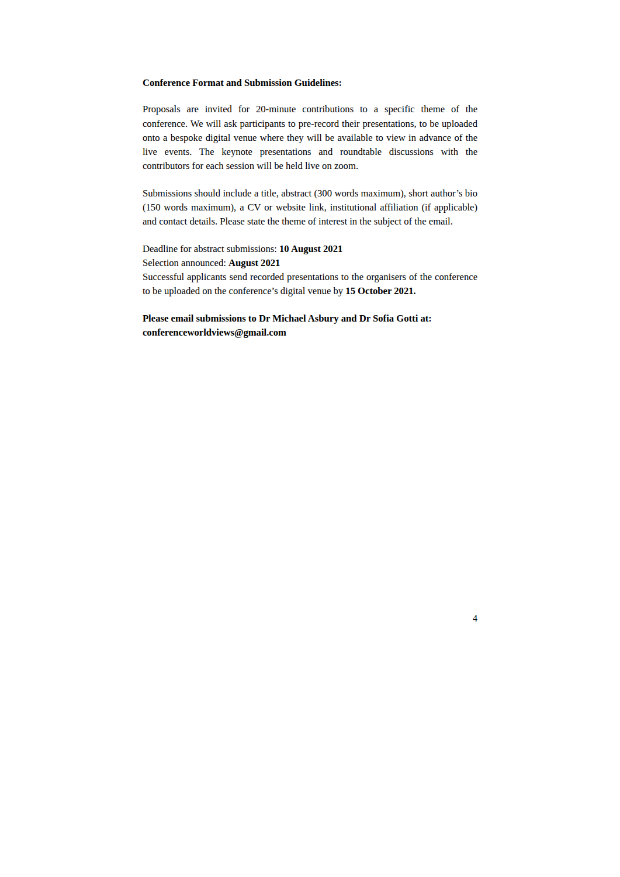Conference Format and Submission Guidelines:
Proposals are invited for 20-minute contributions to a specific theme of the conference. We will ask participants to pre-record their presentations, to be uploaded onto a bespoke digital venue where they will be available to view in advance of the live events. The keynote presentations and roundtable discussions with the contributors for each session will be held live on zoom.
Submissions should include a title, abstract (300 words maximum), short author’s bio (150 words maximum), a CV or website link, institutional affiliation (if applicable) and contact details. Please state the theme of interest in the subject of the email.
Deadline for abstract submissions: 10 August 2021
Selection announced: August 2021
Successful applicants send recorded presentations to the organisers of the conference to be uploaded on the conference’s digital venue by 15 October 2021.
Please email submissions to Dr Michael Asbury and Dr Sofia Gotti at:
conferenceworldviews@gmail.com
4